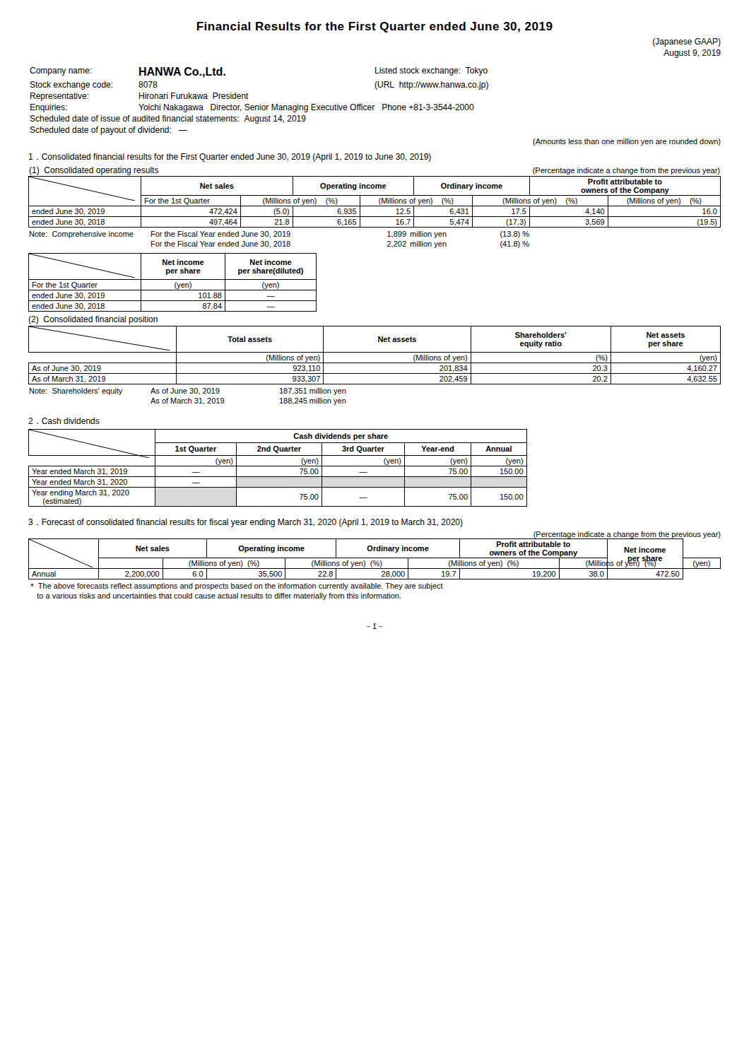Financial Results for the First Quarter ended June 30, 2019
(Japanese GAAP)
August 9, 2019
| Company name: | HANWA Co.,Ltd. | Listed stock exchange: Tokyo | |
| Stock exchange code: | 8078 | (URL http://www.hanwa.co.jp) | |
| Representative: | Hironari Furukawa President |
| Enquiries: | Yoichi Nakagawa Director, Senior Managing Executive Officer Phone +81-3-3544-2000 |
| Scheduled date of issue of audited financial statements: August 14, 2019 |
| Scheduled date of payout of dividend: — |
(Amounts less than one million yen are rounded down)
1．Consolidated financial results for the First Quarter ended June 30, 2019 (April 1, 2019 to June 30, 2019)
| (1) Consolidated operating results | (Percentage indicate a change from the previous year) |
| | Net sales | Operating income | Ordinary income | Profit attributable to owners of the Company |
| For the 1st Quarter | (Millions of yen) (%) | (Millions of yen) (%) | (Millions of yen) (%) | (Millions of yen) (%) |
| ended June 30, 2019 | 472,424 | (5.0) | 6,935 | 12.5 | 6,431 | 17.5 | 4,140 | 16.0 |
| ended June 30, 2018 | 497,464 | 21.8 | 6,165 | 16.7 | 5,474 | (17.3) | 3,569 | (19.5) |
| Note: Comprehensive income | For the Fiscal Year ended June 30, 2019 | 1,899 | million yen | (13.8) % |
| | For the Fiscal Year ended June 30, 2018 | 2,202 | million yen | (41.8) % |
| | Net income per share | Net income per share(diluted) |
| For the 1st Quarter | (yen) | (yen) |
| ended June 30, 2019 | 101.88 | — |
| ended June 30, 2018 | 87.84 | — |
(2) Consolidated financial position
| | Total assets | Net assets | Shareholders' equity ratio | Net assets per share |
| | (Millions of yen) | (Millions of yen) | (%) | (yen) |
| As of June 30, 2019 | 923,110 | 201,834 | 20.3 | 4,160.27 |
| As of March 31, 2019 | 933,307 | 202,459 | 20.2 | 4,632.55 |
| Note: Shareholders' equity | As of June 30, 2019 | 187,351 million yen |
| | As of March 31, 2019 | 188,245 million yen |
2．Cash dividends
| | Cash dividends per share |
| 1st Quarter | 2nd Quarter | 3rd Quarter | Year-end | Annual |
| | (yen) | (yen) | (yen) | (yen) | (yen) |
| Year ended March 31, 2019 | — | 75.00 | — | 75.00 | 150.00 |
| Year ended March 31, 2020 | — | | | | |
| Year ending March 31, 2020 (estimated) | | 75.00 | — | 75.00 | 150.00 |
3．Forecast of consolidated financial results for fiscal year ending March 31, 2020 (April 1, 2019 to March 31, 2020)
(Percentage indicate a change from the previous year)
| | Net sales | Operating income | Ordinary income | Profit attributable to owners of the Company | Net income per share |
| | (Millions of yen) (%) | (Millions of yen) (%) | (Millions of yen) (%) | (Millions of yen) (%) | (yen) |
| Annual | 2,200,000 | 6.0 | 35,500 | 22.8 | 28,000 | 19.7 | 19,200 | 38.0 | 472.50 |
＊ The above forecasts reflect assumptions and prospects based on the information currently available. They are subject
to a various risks and uncertainties that could cause actual results to differ materially from this information.
－1－